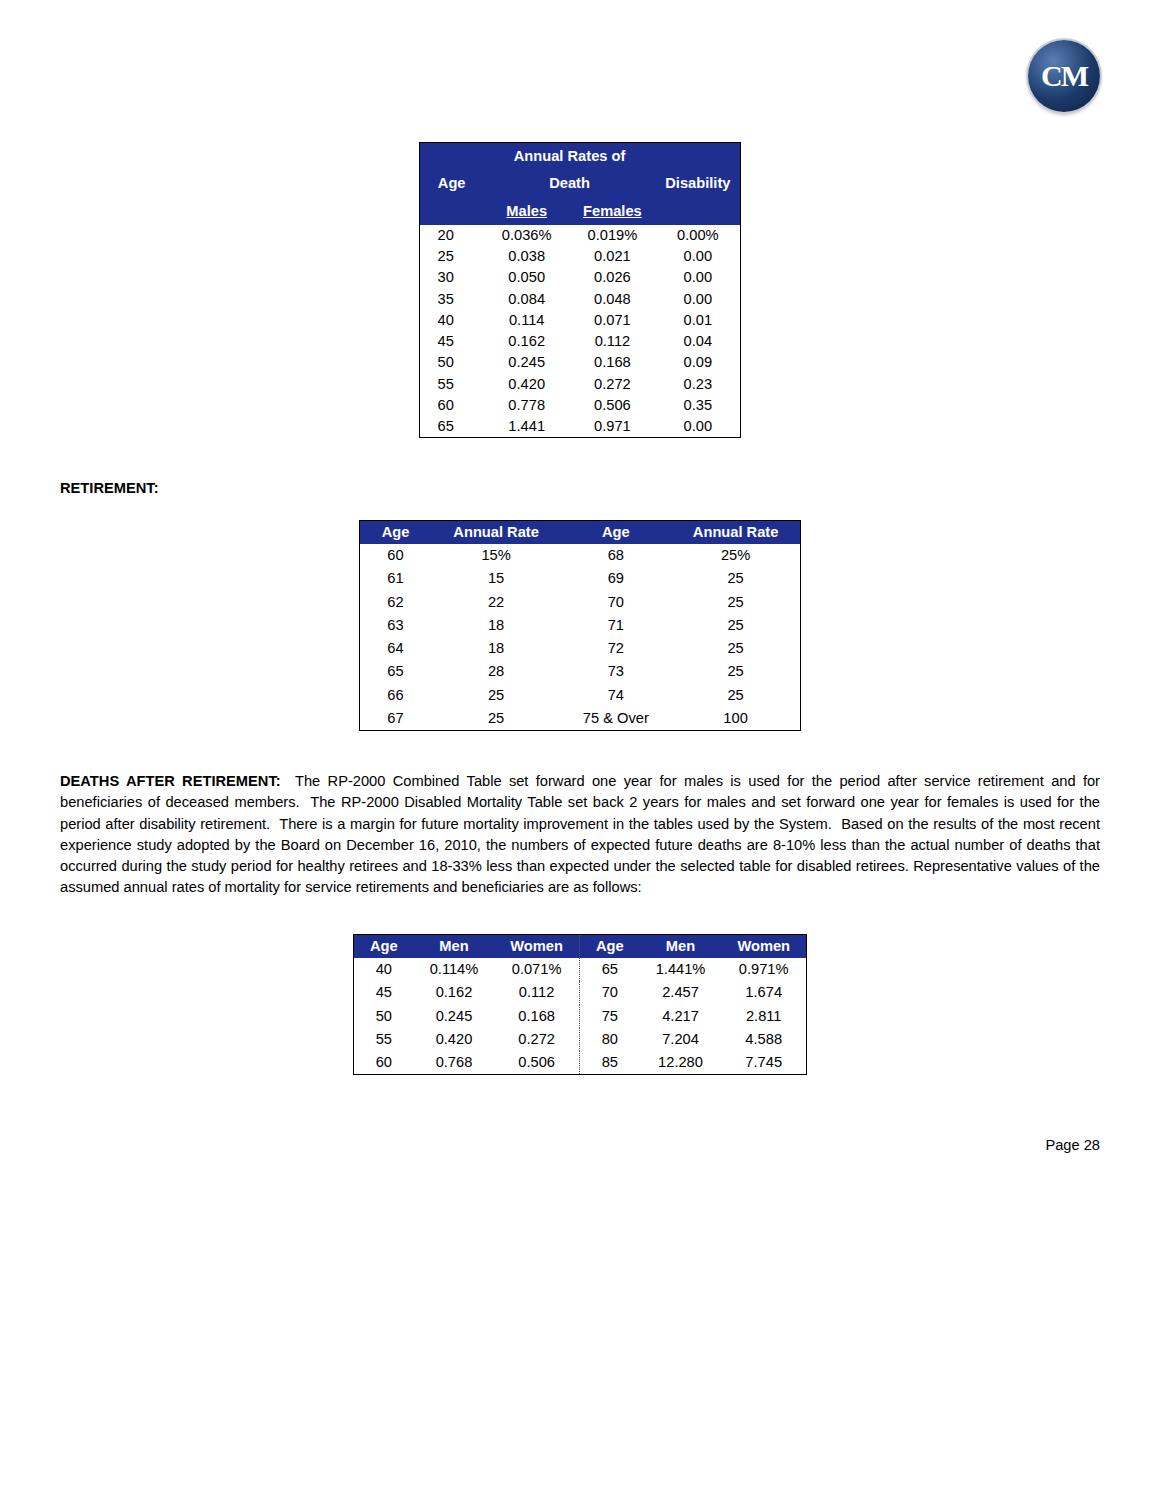CM
| | Annual Rates of | |
| --- | --- | --- |
| Age | Death | Disability |
| | Males | Females | |
| 20 | 0.036% | 0.019% | 0.00% |
| 25 | 0.038 | 0.021 | 0.00 |
| 30 | 0.050 | 0.026 | 0.00 |
| 35 | 0.084 | 0.048 | 0.00 |
| 40 | 0.114 | 0.071 | 0.01 |
| 45 | 0.162 | 0.112 | 0.04 |
| 50 | 0.245 | 0.168 | 0.09 |
| 55 | 0.420 | 0.272 | 0.23 |
| 60 | 0.778 | 0.506 | 0.35 |
| 65 | 1.441 | 0.971 | 0.00 |
RETIREMENT:
| Age | Annual Rate | Age | Annual Rate |
| --- | --- | --- | --- |
| 60 | 15% | 68 | 25% |
| 61 | 15 | 69 | 25 |
| 62 | 22 | 70 | 25 |
| 63 | 18 | 71 | 25 |
| 64 | 18 | 72 | 25 |
| 65 | 28 | 73 | 25 |
| 66 | 25 | 74 | 25 |
| 67 | 25 | 75 & Over | 100 |
DEATHS AFTER RETIREMENT: The RP-2000 Combined Table set forward one year for males is used for the period after service retirement and for beneficiaries of deceased members. The RP-2000 Disabled Mortality Table set back 2 years for males and set forward one year for females is used for the period after disability retirement. There is a margin for future mortality improvement in the tables used by the System. Based on the results of the most recent experience study adopted by the Board on December 16, 2010, the numbers of expected future deaths are 8-10% less than the actual number of deaths that occurred during the study period for healthy retirees and 18-33% less than expected under the selected table for disabled retirees. Representative values of the assumed annual rates of mortality for service retirements and beneficiaries are as follows:
| Age | Men | Women | Age | Men | Women |
| --- | --- | --- | --- | --- | --- |
| 40 | 0.114% | 0.071% | 65 | 1.441% | 0.971% |
| 45 | 0.162 | 0.112 | 70 | 2.457 | 1.674 |
| 50 | 0.245 | 0.168 | 75 | 4.217 | 2.811 |
| 55 | 0.420 | 0.272 | 80 | 7.204 | 4.588 |
| 60 | 0.768 | 0.506 | 85 | 12.280 | 7.745 |
Page 28